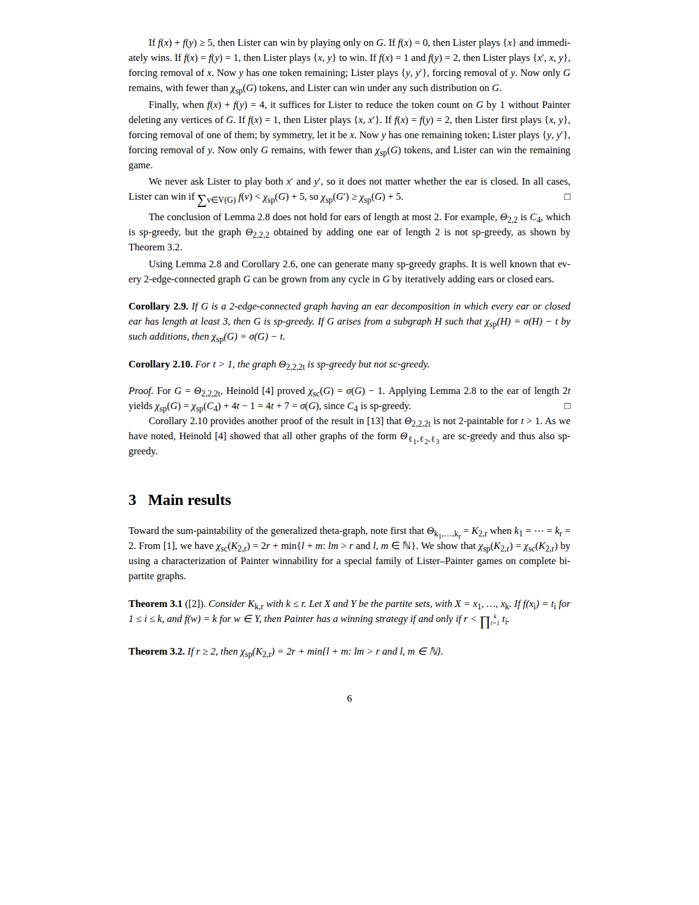If f(x) + f(y) ≥ 5, then Lister can win by playing only on G. If f(x) = 0, then Lister plays {x} and immediately wins. If f(x) = f(y) = 1, then Lister plays {x, y} to win. If f(x) = 1 and f(y) = 2, then Lister plays {x′, x, y}, forcing removal of x. Now y has one token remaining; Lister plays {y, y′}, forcing removal of y. Now only G remains, with fewer than χsp(G) tokens, and Lister can win under any such distribution on G.
Finally, when f(x) + f(y) = 4, it suffices for Lister to reduce the token count on G by 1 without Painter deleting any vertices of G. If f(x) = 1, then Lister plays {x, x′}. If f(x) = f(y) = 2, then Lister first plays {x, y}, forcing removal of one of them; by symmetry, let it be x. Now y has one remaining token; Lister plays {y, y′}, forcing removal of y. Now only G remains, with fewer than χsp(G) tokens, and Lister can win the remaining game.
We never ask Lister to play both x′ and y′, so it does not matter whether the ear is closed. In all cases, Lister can win if ∑v∈V(G) f(v) < χsp(G) + 5, so χsp(G′) ≥ χsp(G) + 5.
The conclusion of Lemma 2.8 does not hold for ears of length at most 2. For example, Θ2,2 is C4, which is sp-greedy, but the graph Θ2,2,2 obtained by adding one ear of length 2 is not sp-greedy, as shown by Theorem 3.2.
Using Lemma 2.8 and Corollary 2.6, one can generate many sp-greedy graphs. It is well known that every 2-edge-connected graph G can be grown from any cycle in G by iteratively adding ears or closed ears.
Corollary 2.9. If G is a 2-edge-connected graph having an ear decomposition in which every ear or closed ear has length at least 3, then G is sp-greedy. If G arises from a subgraph H such that χsp(H) = σ(H) − t by such additions, then χsp(G) = σ(G) − t.
Corollary 2.10. For t > 1, the graph Θ2,2,2t is sp-greedy but not sc-greedy.
Proof. For G = Θ2,2,2t, Heinold [4] proved χsc(G) = σ(G) − 1. Applying Lemma 2.8 to the ear of length 2t yields χsp(G) = χsp(C4) + 4t − 1 = 4t + 7 = σ(G), since C4 is sp-greedy.
Corollary 2.10 provides another proof of the result in [13] that Θ2,2,2t is not 2-paintable for t > 1. As we have noted, Heinold [4] showed that all other graphs of the form Θℓ1,ℓ2,ℓ3 are sc-greedy and thus also sp-greedy.
3 Main results
Toward the sum-paintability of the generalized theta-graph, note first that Θk1,…,kr = K2,r when k1 = ⋯ = kr = 2. From [1], we have χsc(K2,r) = 2r + min{l + m: lm > r and l, m ∈ ℕ}. We show that χsp(K2,r) = χsc(K2,r) by using a characterization of Painter winnability for a special family of Lister–Painter games on complete bipartite graphs.
Theorem 3.1 ([2]). Consider Kk,r with k ≤ r. Let X and Y be the partite sets, with X = x1, …, xk. If f(xi) = ti for 1 ≤ i ≤ k, and f(w) = k for w ∈ Y, then Painter has a winning strategy if and only if r < ∏ki=1 ti.
Theorem 3.2. If r ≥ 2, then χsp(K2,r) = 2r + min{l + m: lm > r and l, m ∈ ℕ}.
6